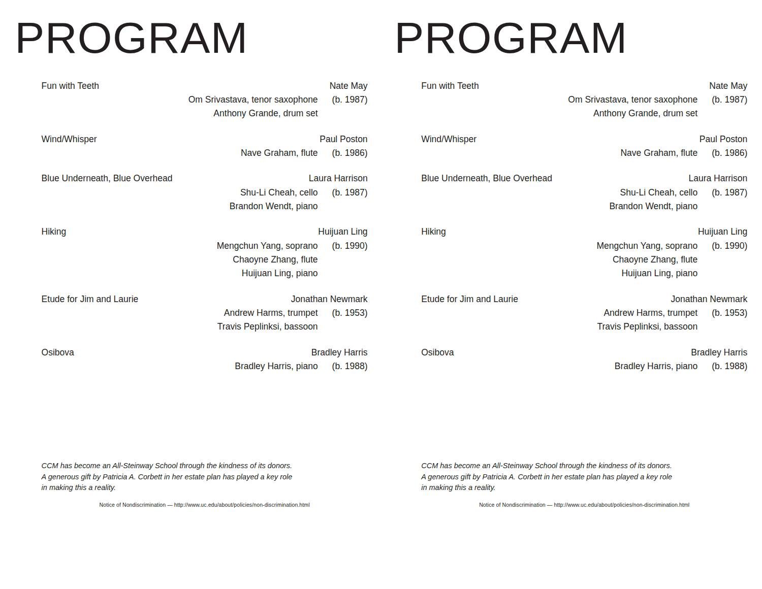PROGRAM
Fun with Teeth Nate May
Om Srivastava, tenor saxophone (b. 1987)
Anthony Grande, drum set
Wind/Whisper Paul Poston
Nave Graham, flute (b. 1986)
Blue Underneath, Blue Overhead Laura Harrison
Shu-Li Cheah, cello (b. 1987)
Brandon Wendt, piano
Hiking Huijuan Ling
Mengchun Yang, soprano (b. 1990)
Chaoyne Zhang, flute
Huijuan Ling, piano
Etude for Jim and Laurie Jonathan Newmark
Andrew Harms, trumpet (b. 1953)
Travis Peplinksi, bassoon
Osibova Bradley Harris
Bradley Harris, piano (b. 1988)
CCM has become an All-Steinway School through the kindness of its donors.
A generous gift by Patricia A. Corbett in her estate plan has played a key role
in making this a reality.
Notice of Nondiscrimination — http://www.uc.edu/about/policies/non-discrimination.html
PROGRAM
Fun with Teeth Nate May
Om Srivastava, tenor saxophone (b. 1987)
Anthony Grande, drum set
Wind/Whisper Paul Poston
Nave Graham, flute (b. 1986)
Blue Underneath, Blue Overhead Laura Harrison
Shu-Li Cheah, cello (b. 1987)
Brandon Wendt, piano
Hiking Huijuan Ling
Mengchun Yang, soprano (b. 1990)
Chaoyne Zhang, flute
Huijuan Ling, piano
Etude for Jim and Laurie Jonathan Newmark
Andrew Harms, trumpet (b. 1953)
Travis Peplinksi, bassoon
Osibova Bradley Harris
Bradley Harris, piano (b. 1988)
CCM has become an All-Steinway School through the kindness of its donors.
A generous gift by Patricia A. Corbett in her estate plan has played a key role
in making this a reality.
Notice of Nondiscrimination — http://www.uc.edu/about/policies/non-discrimination.html